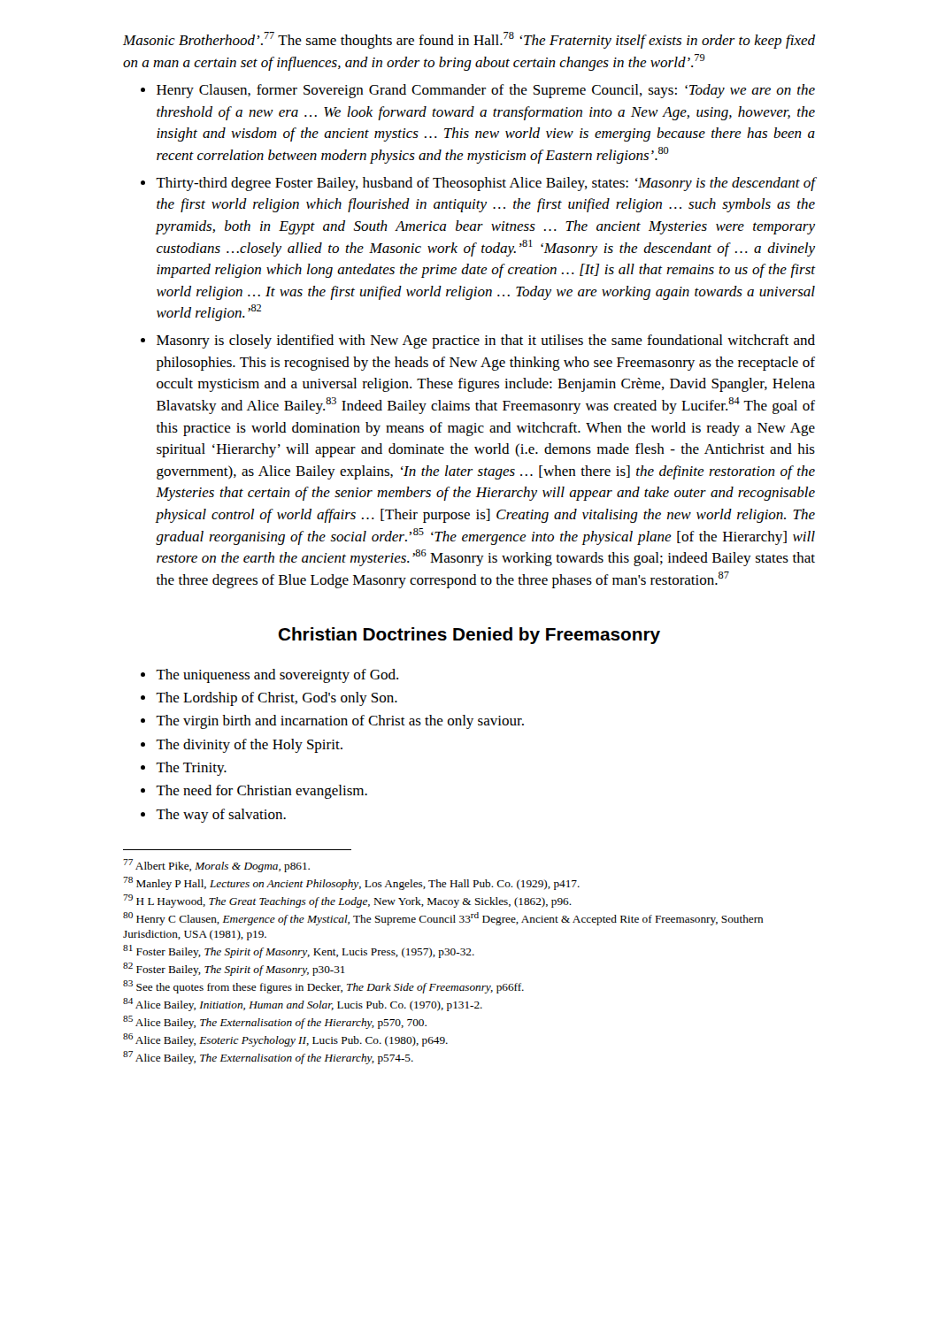Masonic Brotherhood’.77 The same thoughts are found in Hall.78 ‘The Fraternity itself exists in order to keep fixed on a man a certain set of influences, and in order to bring about certain changes in the world’.79
Henry Clausen, former Sovereign Grand Commander of the Supreme Council, says: ‘Today we are on the threshold of a new era … We look forward toward a transformation into a New Age, using, however, the insight and wisdom of the ancient mystics … This new world view is emerging because there has been a recent correlation between modern physics and the mysticism of Eastern religions’.80
Thirty-third degree Foster Bailey, husband of Theosophist Alice Bailey, states: ‘Masonry is the descendant of the first world religion which flourished in antiquity … the first unified religion … such symbols as the pyramids, both in Egypt and South America bear witness … The ancient Mysteries were temporary custodians …closely allied to the Masonic work of today.’81 ‘Masonry is the descendant of … a divinely imparted religion which long antedates the prime date of creation … [It] is all that remains to us of the first world religion … It was the first unified world religion … Today we are working again towards a universal world religion.’82
Masonry is closely identified with New Age practice in that it utilises the same foundational witchcraft and philosophies. This is recognised by the heads of New Age thinking who see Freemasonry as the receptacle of occult mysticism and a universal religion. These figures include: Benjamin Crème, David Spangler, Helena Blavatsky and Alice Bailey.83 Indeed Bailey claims that Freemasonry was created by Lucifer.84 The goal of this practice is world domination by means of magic and witchcraft. When the world is ready a New Age spiritual ‘Hierarchy’ will appear and dominate the world (i.e. demons made flesh - the Antichrist and his government), as Alice Bailey explains, ‘In the later stages … [when there is] the definite restoration of the Mysteries that certain of the senior members of the Hierarchy will appear and take outer and recognisable physical control of world affairs … [Their purpose is] Creating and vitalising the new world religion. The gradual reorganising of the social order.’85 ‘The emergence into the physical plane [of the Hierarchy] will restore on the earth the ancient mysteries.’86 Masonry is working towards this goal; indeed Bailey states that the three degrees of Blue Lodge Masonry correspond to the three phases of man's restoration.87
Christian Doctrines Denied by Freemasonry
The uniqueness and sovereignty of God.
The Lordship of Christ, God's only Son.
The virgin birth and incarnation of Christ as the only saviour.
The divinity of the Holy Spirit.
The Trinity.
The need for Christian evangelism.
The way of salvation.
77 Albert Pike, Morals & Dogma, p861.
78 Manley P Hall, Lectures on Ancient Philosophy, Los Angeles, The Hall Pub. Co. (1929), p417.
79 H L Haywood, The Great Teachings of the Lodge, New York, Macoy & Sickles, (1862), p96.
80 Henry C Clausen, Emergence of the Mystical, The Supreme Council 33rd Degree, Ancient & Accepted Rite of Freemasonry, Southern Jurisdiction, USA (1981), p19.
81 Foster Bailey, The Spirit of Masonry, Kent, Lucis Press, (1957), p30-32.
82 Foster Bailey, The Spirit of Masonry, p30-31
83 See the quotes from these figures in Decker, The Dark Side of Freemasonry, p66ff.
84 Alice Bailey, Initiation, Human and Solar, Lucis Pub. Co. (1970), p131-2.
85 Alice Bailey, The Externalisation of the Hierarchy, p570, 700.
86 Alice Bailey, Esoteric Psychology II, Lucis Pub. Co. (1980), p649.
87 Alice Bailey, The Externalisation of the Hierarchy, p574-5.